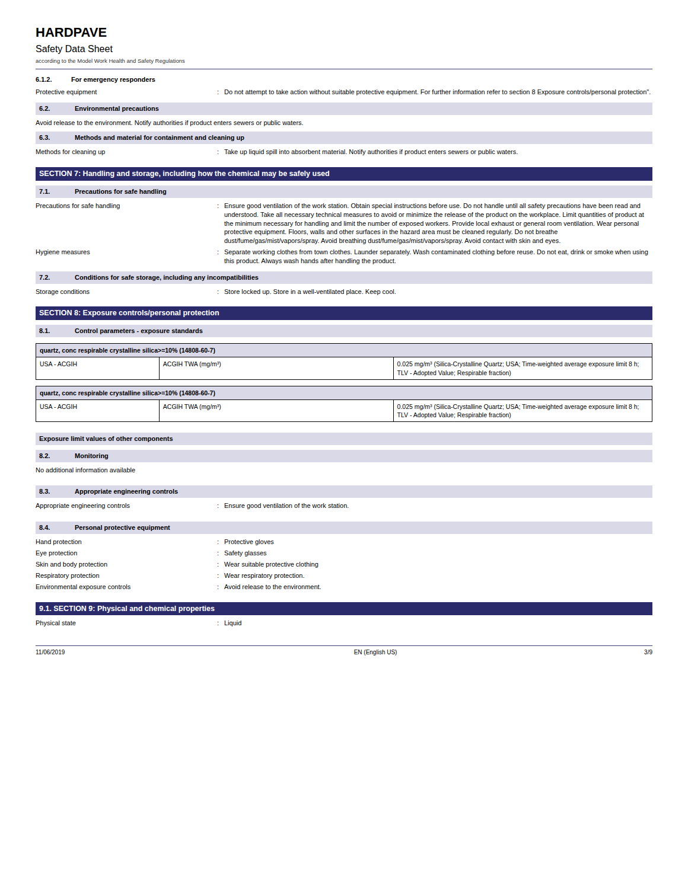HARDPAVE
Safety Data Sheet
according to the Model Work Health and Safety Regulations
6.1.2. For emergency responders
| Protective equipment | : | Do not attempt to take action without suitable protective equipment. For further information refer to section 8 Exposure controls/personal protection". |
6.2. Environmental precautions
Avoid release to the environment. Notify authorities if product enters sewers or public waters.
6.3. Methods and material for containment and cleaning up
| Methods for cleaning up | : | Take up liquid spill into absorbent material. Notify authorities if product enters sewers or public waters. |
SECTION 7: Handling and storage, including how the chemical may be safely used
7.1. Precautions for safe handling
| Precautions for safe handling | : | Ensure good ventilation of the work station. Obtain special instructions before use. Do not handle until all safety precautions have been read and understood. Take all necessary technical measures to avoid or minimize the release of the product on the workplace. Limit quantities of product at the minimum necessary for handling and limit the number of exposed workers. Provide local exhaust or general room ventilation. Wear personal protective equipment. Floors, walls and other surfaces in the hazard area must be cleaned regularly. Do not breathe dust/fume/gas/mist/vapors/spray. Avoid breathing dust/fume/gas/mist/vapors/spray. Avoid contact with skin and eyes. |
| Hygiene measures | : | Separate working clothes from town clothes. Launder separately. Wash contaminated clothing before reuse. Do not eat, drink or smoke when using this product. Always wash hands after handling the product. |
7.2. Conditions for safe storage, including any incompatibilities
| Storage conditions | : | Store locked up. Store in a well-ventilated place. Keep cool. |
SECTION 8: Exposure controls/personal protection
8.1. Control parameters - exposure standards
| quartz, conc respirable crystalline silica>=10% (14808-60-7) |
| --- |
| USA - ACGIH | ACGIH TWA (mg/m³) | 0.025 mg/m³ (Silica-Crystalline Quartz; USA; Time-weighted average exposure limit 8 h; TLV - Adopted Value; Respirable fraction) |
| quartz, conc respirable crystalline silica>=10% (14808-60-7) |
| --- |
| USA - ACGIH | ACGIH TWA (mg/m³) | 0.025 mg/m³ (Silica-Crystalline Quartz; USA; Time-weighted average exposure limit 8 h; TLV - Adopted Value; Respirable fraction) |
Exposure limit values of other components
8.2. Monitoring
No additional information available
8.3. Appropriate engineering controls
| Appropriate engineering controls | : | Ensure good ventilation of the work station. |
8.4. Personal protective equipment
| Hand protection | : | Protective gloves |
| Eye protection | : | Safety glasses |
| Skin and body protection | : | Wear suitable protective clothing |
| Respiratory protection | : | Wear respiratory protection. |
| Environmental exposure controls | : | Avoid release to the environment. |
9.1. SECTION 9: Physical and chemical properties
| Physical state | : | Liquid |
11/06/2019
EN (English US)
3/9